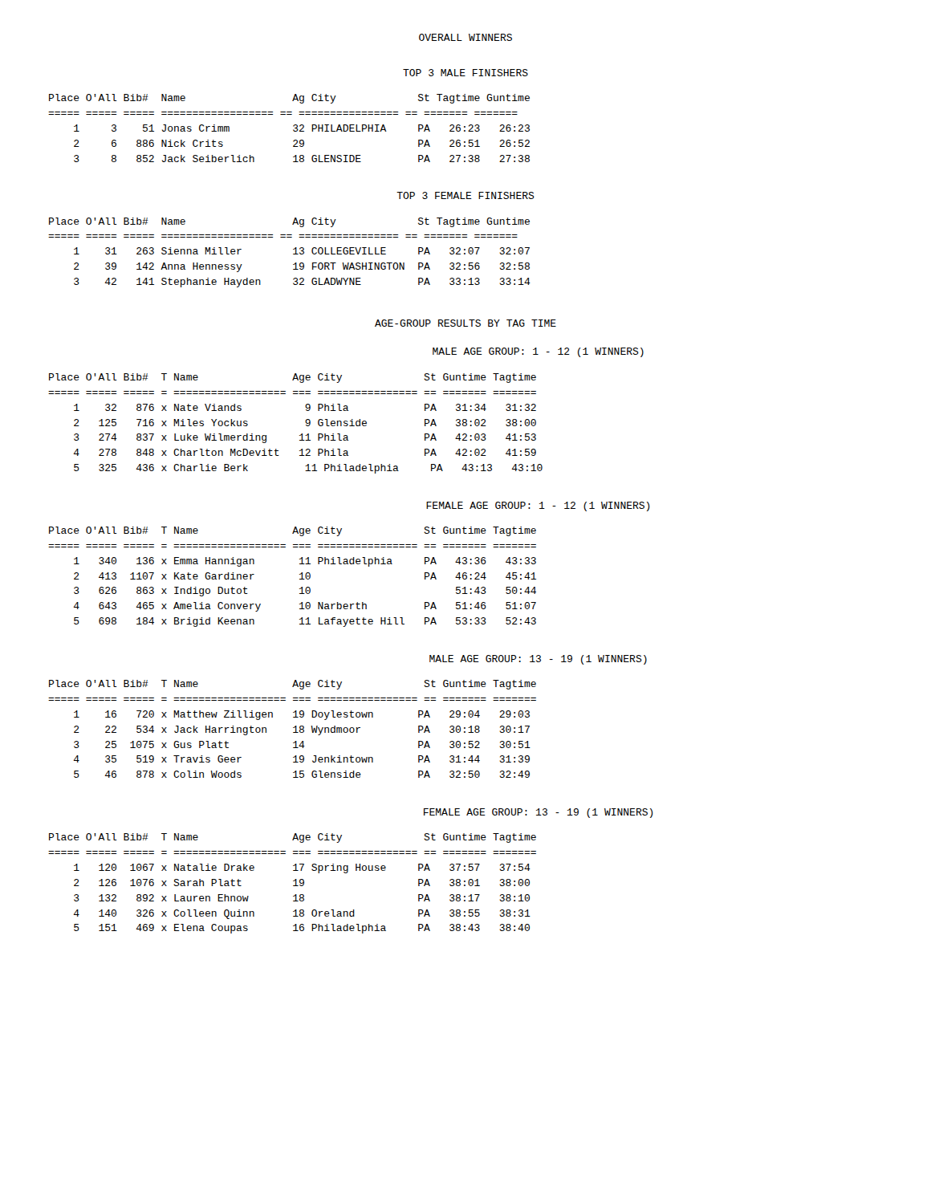OVERALL WINNERS
TOP 3 MALE FINISHERS
Place O'All Bib#  Name                 Ag City             St Tagtime Guntime
===== ===== ===== ================== == ================ == ======= =======
    1     3    51 Jonas Crimm          32 PHILADELPHIA     PA   26:23   26:23
    2     6   886 Nick Crits           29                  PA   26:51   26:52
    3     8   852 Jack Seiberlich      18 GLENSIDE         PA   27:38   27:38
TOP 3 FEMALE FINISHERS
Place O'All Bib#  Name                 Ag City             St Tagtime Guntime
===== ===== ===== ================== == ================ == ======= =======
    1    31   263 Sienna Miller        13 COLLEGEVILLE     PA   32:07   32:07
    2    39   142 Anna Hennessy        19 FORT WASHINGTON  PA   32:56   32:58
    3    42   141 Stephanie Hayden     32 GLADWYNE         PA   33:13   33:14
AGE-GROUP RESULTS BY TAG TIME
MALE AGE GROUP: 1 - 12 (1 WINNERS)
Place O'All Bib#  T Name               Age City             St Guntime Tagtime
===== ===== ===== = ================== === ================ == ======= =======
    1    32   876 x Nate Viands          9 Phila            PA   31:34   31:32
    2   125   716 x Miles Yockus         9 Glenside         PA   38:02   38:00
    3   274   837 x Luke Wilmerding     11 Phila            PA   42:03   41:53
    4   278   848 x Charlton McDevitt   12 Phila            PA   42:02   41:59
    5   325   436 x Charlie Berk         11 Philadelphia     PA   43:13   43:10
FEMALE AGE GROUP: 1 - 12 (1 WINNERS)
Place O'All Bib#  T Name               Age City             St Guntime Tagtime
===== ===== ===== = ================== === ================ == ======= =======
    1   340   136 x Emma Hannigan       11 Philadelphia     PA   43:36   43:33
    2   413  1107 x Kate Gardiner       10                  PA   46:24   45:41
    3   626   863 x Indigo Dutot        10                       51:43   50:44
    4   643   465 x Amelia Convery      10 Narberth         PA   51:46   51:07
    5   698   184 x Brigid Keenan       11 Lafayette Hill   PA   53:33   52:43
MALE AGE GROUP: 13 - 19 (1 WINNERS)
Place O'All Bib#  T Name               Age City             St Guntime Tagtime
===== ===== ===== = ================== === ================ == ======= =======
    1    16   720 x Matthew Zilligen   19 Doylestown       PA   29:04   29:03
    2    22   534 x Jack Harrington    18 Wyndmoor         PA   30:18   30:17
    3    25  1075 x Gus Platt          14                  PA   30:52   30:51
    4    35   519 x Travis Geer        19 Jenkintown       PA   31:44   31:39
    5    46   878 x Colin Woods        15 Glenside         PA   32:50   32:49
FEMALE AGE GROUP: 13 - 19 (1 WINNERS)
Place O'All Bib#  T Name               Age City             St Guntime Tagtime
===== ===== ===== = ================== === ================ == ======= =======
    1   120  1067 x Natalie Drake      17 Spring House     PA   37:57   37:54
    2   126  1076 x Sarah Platt        19                  PA   38:01   38:00
    3   132   892 x Lauren Ehnow       18                  PA   38:17   38:10
    4   140   326 x Colleen Quinn      18 Oreland          PA   38:55   38:31
    5   151   469 x Elena Coupas       16 Philadelphia     PA   38:43   38:40